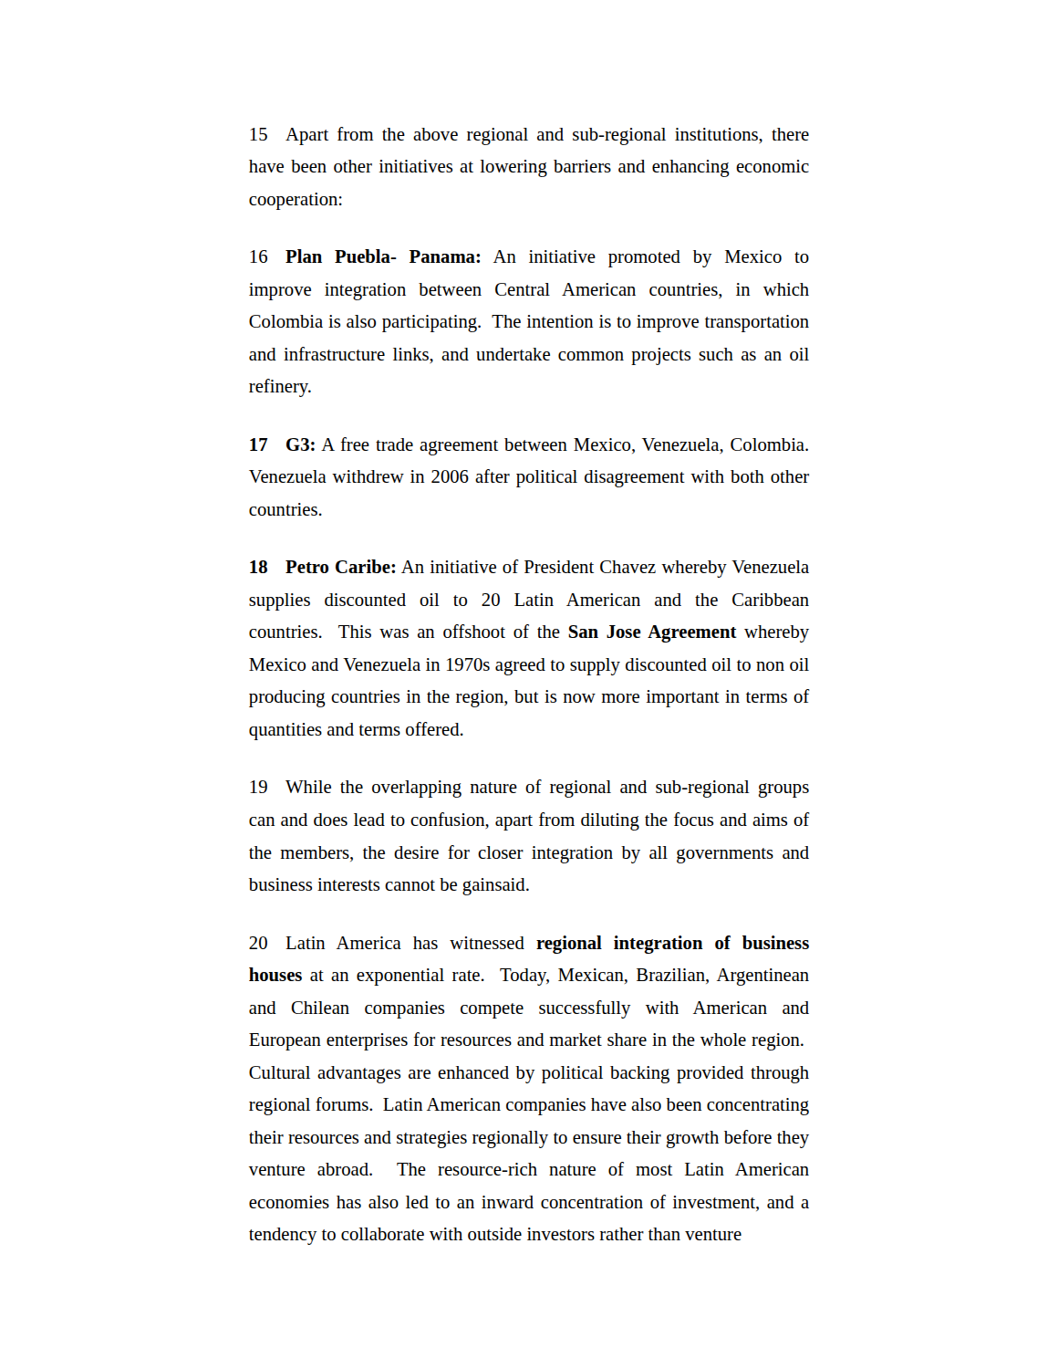15 Apart from the above regional and sub-regional institutions, there have been other initiatives at lowering barriers and enhancing economic cooperation:
16 Plan Puebla- Panama: An initiative promoted by Mexico to improve integration between Central American countries, in which Colombia is also participating. The intention is to improve transportation and infrastructure links, and undertake common projects such as an oil refinery.
17 G3: A free trade agreement between Mexico, Venezuela, Colombia. Venezuela withdrew in 2006 after political disagreement with both other countries.
18 Petro Caribe: An initiative of President Chavez whereby Venezuela supplies discounted oil to 20 Latin American and the Caribbean countries. This was an offshoot of the San Jose Agreement whereby Mexico and Venezuela in 1970s agreed to supply discounted oil to non oil producing countries in the region, but is now more important in terms of quantities and terms offered.
19 While the overlapping nature of regional and sub-regional groups can and does lead to confusion, apart from diluting the focus and aims of the members, the desire for closer integration by all governments and business interests cannot be gainsaid.
20 Latin America has witnessed regional integration of business houses at an exponential rate. Today, Mexican, Brazilian, Argentinean and Chilean companies compete successfully with American and European enterprises for resources and market share in the whole region. Cultural advantages are enhanced by political backing provided through regional forums. Latin American companies have also been concentrating their resources and strategies regionally to ensure their growth before they venture abroad. The resource-rich nature of most Latin American economies has also led to an inward concentration of investment, and a tendency to collaborate with outside investors rather than venture